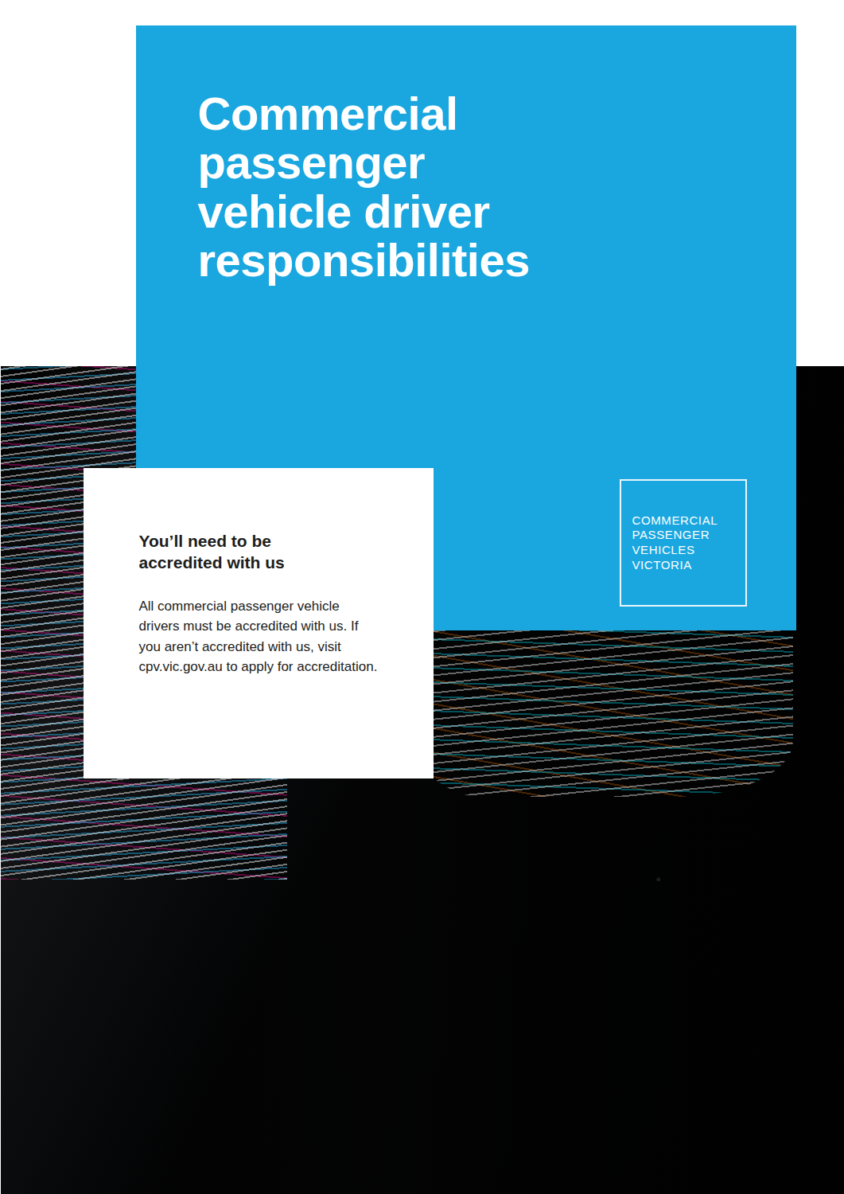Commercial
passenger
vehicle driver
responsibilities
Commercial
Passenger
Vehicles
Victoria
You’ll need to be
accredited with us
All commercial passenger vehicle drivers must be accredited with us. If you aren’t accredited with us, visit cpv.vic.gov.au to apply for accreditation.